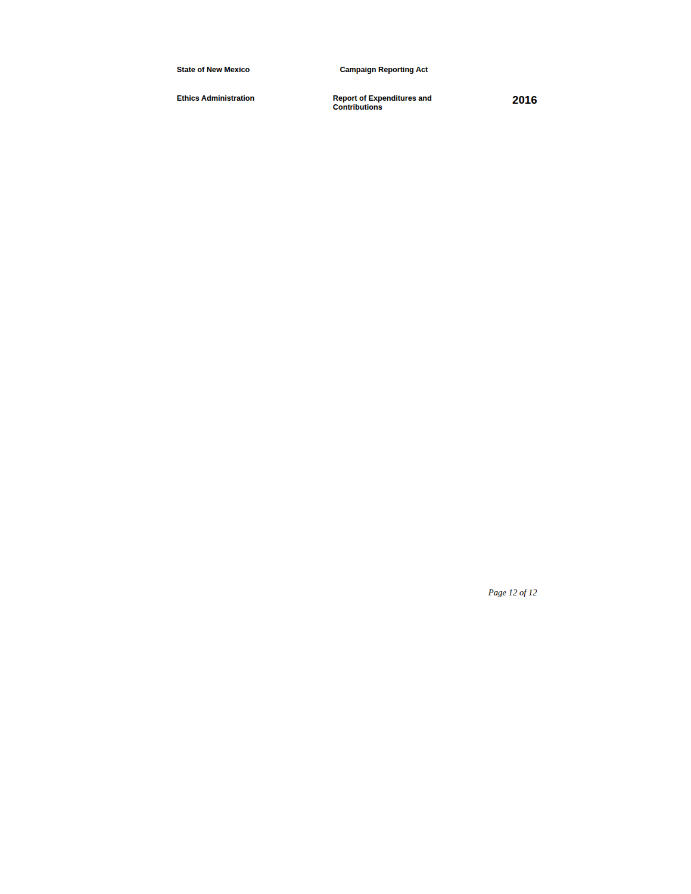State of New Mexico
Campaign Reporting Act
Ethics Administration
Report of Expenditures and Contributions
2016
Page 12 of 12